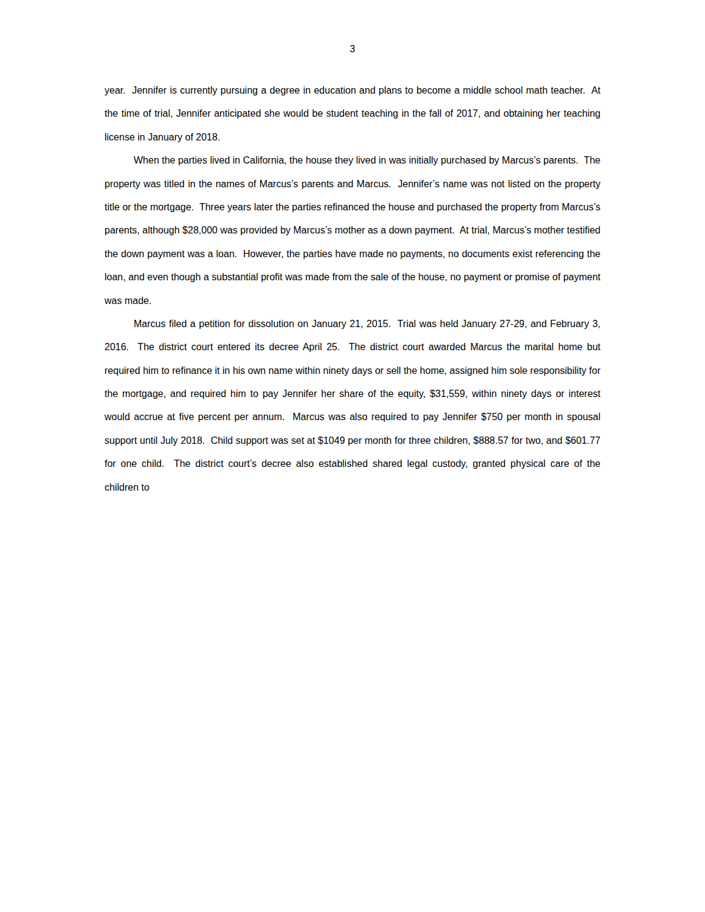3
year. Jennifer is currently pursuing a degree in education and plans to become a middle school math teacher. At the time of trial, Jennifer anticipated she would be student teaching in the fall of 2017, and obtaining her teaching license in January of 2018.
When the parties lived in California, the house they lived in was initially purchased by Marcus’s parents. The property was titled in the names of Marcus’s parents and Marcus. Jennifer’s name was not listed on the property title or the mortgage. Three years later the parties refinanced the house and purchased the property from Marcus’s parents, although $28,000 was provided by Marcus’s mother as a down payment. At trial, Marcus’s mother testified the down payment was a loan. However, the parties have made no payments, no documents exist referencing the loan, and even though a substantial profit was made from the sale of the house, no payment or promise of payment was made.
Marcus filed a petition for dissolution on January 21, 2015. Trial was held January 27-29, and February 3, 2016. The district court entered its decree April 25. The district court awarded Marcus the marital home but required him to refinance it in his own name within ninety days or sell the home, assigned him sole responsibility for the mortgage, and required him to pay Jennifer her share of the equity, $31,559, within ninety days or interest would accrue at five percent per annum. Marcus was also required to pay Jennifer $750 per month in spousal support until July 2018. Child support was set at $1049 per month for three children, $888.57 for two, and $601.77 for one child. The district court’s decree also established shared legal custody, granted physical care of the children to